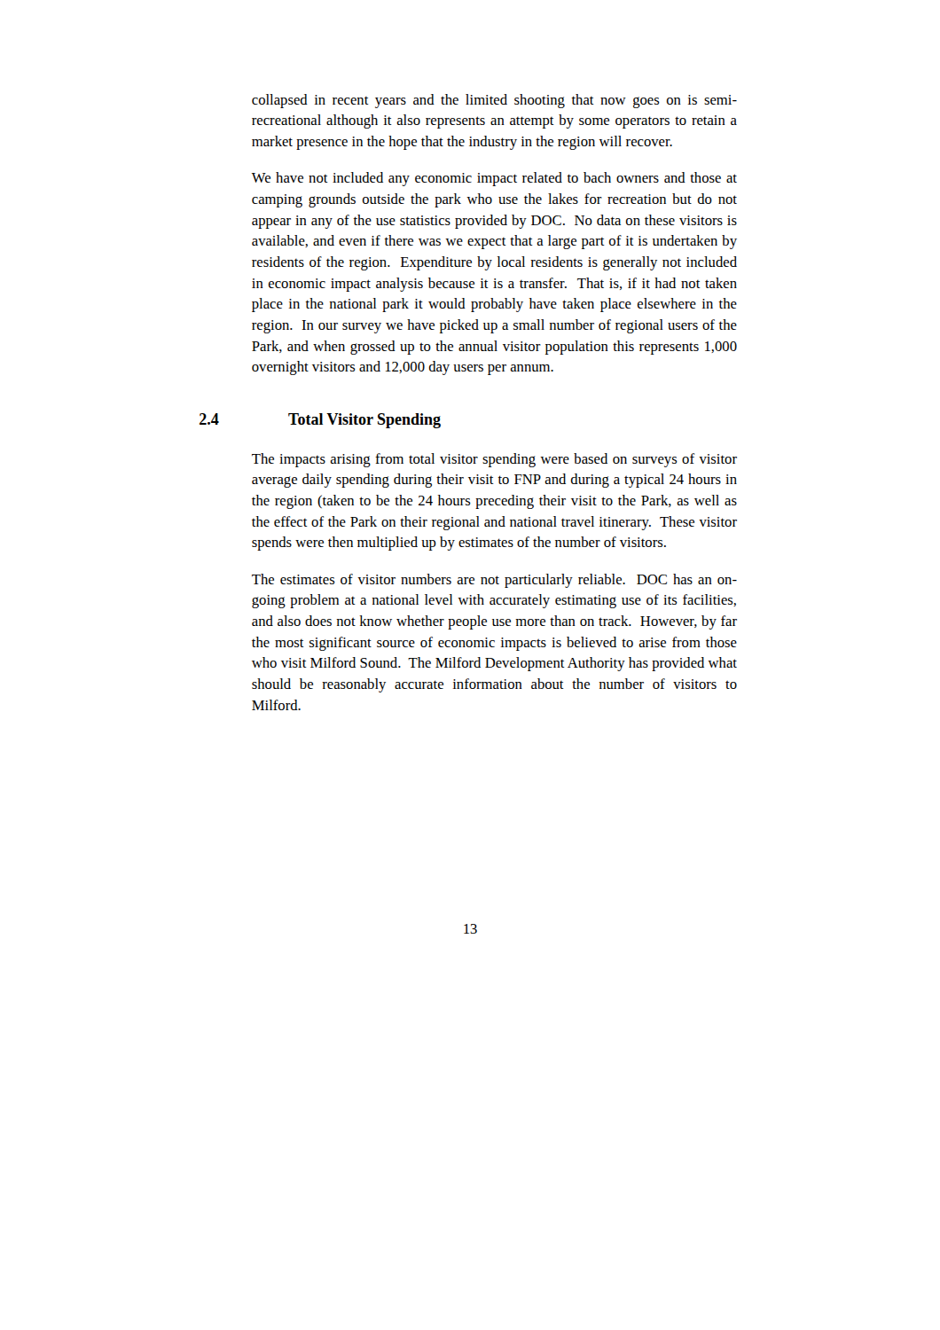collapsed in recent years and the limited shooting that now goes on is semi-recreational although it also represents an attempt by some operators to retain a market presence in the hope that the industry in the region will recover.
We have not included any economic impact related to bach owners and those at camping grounds outside the park who use the lakes for recreation but do not appear in any of the use statistics provided by DOC. No data on these visitors is available, and even if there was we expect that a large part of it is undertaken by residents of the region. Expenditure by local residents is generally not included in economic impact analysis because it is a transfer. That is, if it had not taken place in the national park it would probably have taken place elsewhere in the region. In our survey we have picked up a small number of regional users of the Park, and when grossed up to the annual visitor population this represents 1,000 overnight visitors and 12,000 day users per annum.
2.4 Total Visitor Spending
The impacts arising from total visitor spending were based on surveys of visitor average daily spending during their visit to FNP and during a typical 24 hours in the region (taken to be the 24 hours preceding their visit to the Park, as well as the effect of the Park on their regional and national travel itinerary. These visitor spends were then multiplied up by estimates of the number of visitors.
The estimates of visitor numbers are not particularly reliable. DOC has an on-going problem at a national level with accurately estimating use of its facilities, and also does not know whether people use more than on track. However, by far the most significant source of economic impacts is believed to arise from those who visit Milford Sound. The Milford Development Authority has provided what should be reasonably accurate information about the number of visitors to Milford.
13